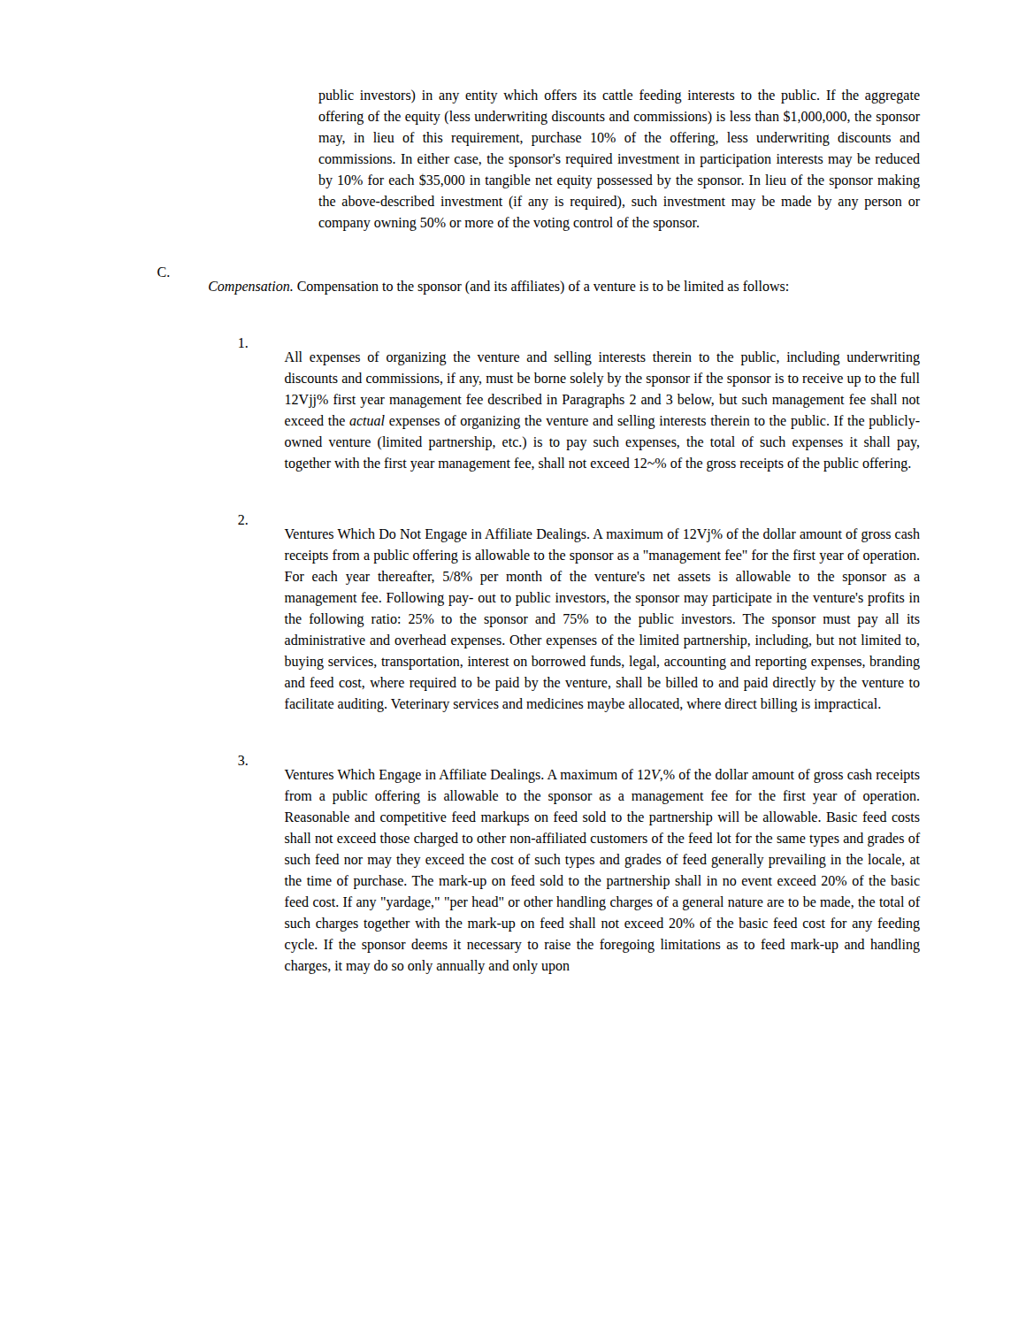public investors) in any entity which offers its cattle feeding interests to the public. If the aggregate offering of the equity (less underwriting discounts and commissions) is less than $1,000,000, the sponsor may, in lieu of this requirement, purchase 10% of the offering, less underwriting discounts and commissions. In either case, the sponsor's required investment in participation interests may be reduced by 10% for each $35,000 in tangible net equity possessed by the sponsor. In lieu of the sponsor making the above-described investment (if any is required), such investment may be made by any person or company owning 50% or more of the voting control of the sponsor.
C.
Compensation. Compensation to the sponsor (and its affiliates) of a venture is to be limited as follows:
1.
All expenses of organizing the venture and selling interests therein to the public, including underwriting discounts and commissions, if any, must be borne solely by the sponsor if the sponsor is to receive up to the full 12Vjj% first year management fee described in Paragraphs 2 and 3 below, but such management fee shall not exceed the actual expenses of organizing the venture and selling interests therein to the public. If the publicly-owned venture (limited partnership, etc.) is to pay such expenses, the total of such expenses it shall pay, together with the first year management fee, shall not exceed 12~% of the gross receipts of the public offering.
2.
Ventures Which Do Not Engage in Affiliate Dealings. A maximum of 12Vj% of the dollar amount of gross cash receipts from a public offering is allowable to the sponsor as a "management fee" for the first year of operation. For each year thereafter, 5/8% per month of the venture's net assets is allowable to the sponsor as a management fee. Following pay- out to public investors, the sponsor may participate in the venture's profits in the following ratio: 25% to the sponsor and 75% to the public investors. The sponsor must pay all its administrative and overhead expenses. Other expenses of the limited partnership, including, but not limited to, buying services, transportation, interest on borrowed funds, legal, accounting and reporting expenses, branding and feed cost, where required to be paid by the venture, shall be billed to and paid directly by the venture to facilitate auditing. Veterinary services and medicines maybe allocated, where direct billing is impractical.
3.
Ventures Which Engage in Affiliate Dealings. A maximum of 12V,% of the dollar amount of gross cash receipts from a public offering is allowable to the sponsor as a management fee for the first year of operation. Reasonable and competitive feed markups on feed sold to the partnership will be allowable. Basic feed costs shall not exceed those charged to other non-affiliated customers of the feed lot for the same types and grades of such feed nor may they exceed the cost of such types and grades of feed generally prevailing in the locale, at the time of purchase. The mark-up on feed sold to the partnership shall in no event exceed 20% of the basic feed cost. If any "yardage," "per head" or other handling charges of a general nature are to be made, the total of such charges together with the mark-up on feed shall not exceed 20% of the basic feed cost for any feeding cycle. If the sponsor deems it necessary to raise the foregoing limitations as to feed mark-up and handling charges, it may do so only annually and only upon